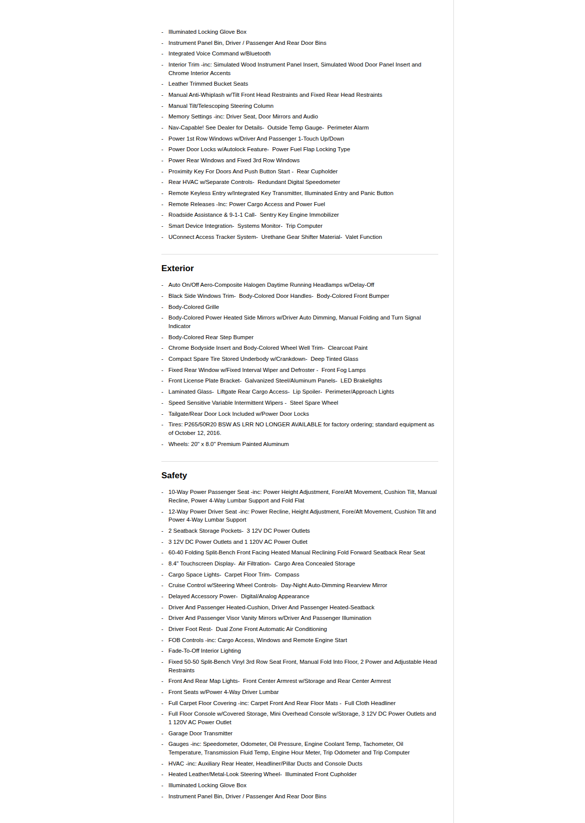Illuminated Locking Glove Box
Instrument Panel Bin, Driver / Passenger And Rear Door Bins
Integrated Voice Command w/Bluetooth
Interior Trim -inc: Simulated Wood Instrument Panel Insert, Simulated Wood Door Panel Insert and Chrome Interior Accents
Leather Trimmed Bucket Seats
Manual Anti-Whiplash w/Tilt Front Head Restraints and Fixed Rear Head Restraints
Manual Tilt/Telescoping Steering Column
Memory Settings -inc: Driver Seat, Door Mirrors and Audio
Nav-Capable! See Dealer for Details- Outside Temp Gauge- Perimeter Alarm
Power 1st Row Windows w/Driver And Passenger 1-Touch Up/Down
Power Door Locks w/Autolock Feature- Power Fuel Flap Locking Type
Power Rear Windows and Fixed 3rd Row Windows
Proximity Key For Doors And Push Button Start - Rear Cupholder
Rear HVAC w/Separate Controls- Redundant Digital Speedometer
Remote Keyless Entry w/Integrated Key Transmitter, Illuminated Entry and Panic Button
Remote Releases -Inc: Power Cargo Access and Power Fuel
Roadside Assistance & 9-1-1 Call- Sentry Key Engine Immobilizer
Smart Device Integration- Systems Monitor- Trip Computer
UConnect Access Tracker System- Urethane Gear Shifter Material- Valet Function
Exterior
Auto On/Off Aero-Composite Halogen Daytime Running Headlamps w/Delay-Off
Black Side Windows Trim- Body-Colored Door Handles- Body-Colored Front Bumper
Body-Colored Grille
Body-Colored Power Heated Side Mirrors w/Driver Auto Dimming, Manual Folding and Turn Signal Indicator
Body-Colored Rear Step Bumper
Chrome Bodyside Insert and Body-Colored Wheel Well Trim- Clearcoat Paint
Compact Spare Tire Stored Underbody w/Crankdown- Deep Tinted Glass
Fixed Rear Window w/Fixed Interval Wiper and Defroster - Front Fog Lamps
Front License Plate Bracket- Galvanized Steel/Aluminum Panels- LED Brakelights
Laminated Glass- Liftgate Rear Cargo Access- Lip Spoiler- Perimeter/Approach Lights
Speed Sensitive Variable Intermittent Wipers - Steel Spare Wheel
Tailgate/Rear Door Lock Included w/Power Door Locks
Tires: P265/50R20 BSW AS LRR NO LONGER AVAILABLE for factory ordering; standard equipment as of October 12, 2016.
Wheels: 20" x 8.0" Premium Painted Aluminum
Safety
10-Way Power Passenger Seat -inc: Power Height Adjustment, Fore/Aft Movement, Cushion Tilt, Manual Recline, Power 4-Way Lumbar Support and Fold Flat
12-Way Power Driver Seat -inc: Power Recline, Height Adjustment, Fore/Aft Movement, Cushion Tilt and Power 4-Way Lumbar Support
2 Seatback Storage Pockets- 3 12V DC Power Outlets
3 12V DC Power Outlets and 1 120V AC Power Outlet
60-40 Folding Split-Bench Front Facing Heated Manual Reclining Fold Forward Seatback Rear Seat
8.4" Touchscreen Display- Air Filtration- Cargo Area Concealed Storage
Cargo Space Lights- Carpet Floor Trim- Compass
Cruise Control w/Steering Wheel Controls- Day-Night Auto-Dimming Rearview Mirror
Delayed Accessory Power- Digital/Analog Appearance
Driver And Passenger Heated-Cushion, Driver And Passenger Heated-Seatback
Driver And Passenger Visor Vanity Mirrors w/Driver And Passenger Illumination
Driver Foot Rest- Dual Zone Front Automatic Air Conditioning
FOB Controls -inc: Cargo Access, Windows and Remote Engine Start
Fade-To-Off Interior Lighting
Fixed 50-50 Split-Bench Vinyl 3rd Row Seat Front, Manual Fold Into Floor, 2 Power and Adjustable Head Restraints
Front And Rear Map Lights- Front Center Armrest w/Storage and Rear Center Armrest
Front Seats w/Power 4-Way Driver Lumbar
Full Carpet Floor Covering -inc: Carpet Front And Rear Floor Mats - Full Cloth Headliner
Full Floor Console w/Covered Storage, Mini Overhead Console w/Storage, 3 12V DC Power Outlets and 1 120V AC Power Outlet
Garage Door Transmitter
Gauges -inc: Speedometer, Odometer, Oil Pressure, Engine Coolant Temp, Tachometer, Oil Temperature, Transmission Fluid Temp, Engine Hour Meter, Trip Odometer and Trip Computer
HVAC -inc: Auxiliary Rear Heater, Headliner/Pillar Ducts and Console Ducts
Heated Leather/Metal-Look Steering Wheel- Illuminated Front Cupholder
Illuminated Locking Glove Box
Instrument Panel Bin, Driver / Passenger And Rear Door Bins